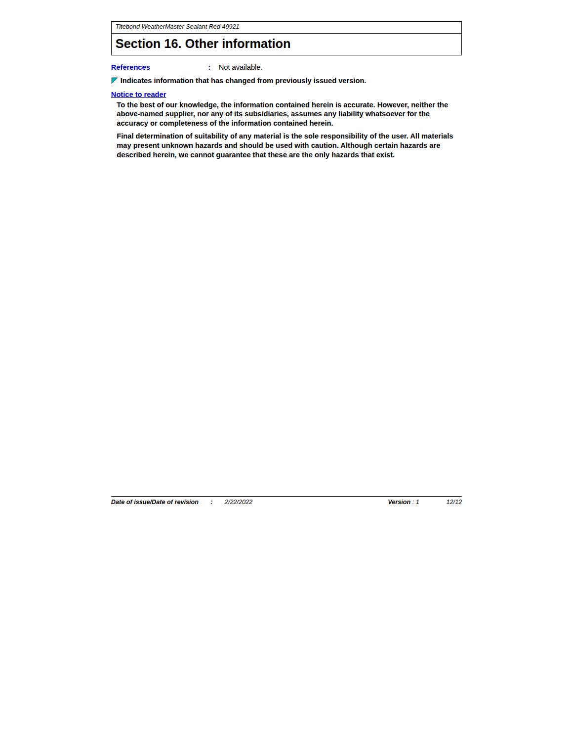Titebond WeatherMaster Sealant Red 49921
Section 16. Other information
References
:
Not available.
Indicates information that has changed from previously issued version.
Notice to reader
To the best of our knowledge, the information contained herein is accurate. However, neither the above-named supplier, nor any of its subsidiaries, assumes any liability whatsoever for the accuracy or completeness of the information contained herein.
Final determination of suitability of any material is the sole responsibility of the user. All materials may present unknown hazards and should be used with caution. Although certain hazards are described herein, we cannot guarantee that these are the only hazards that exist.
Date of issue/Date of revision
:
2/22/2022
Version : 1
12/12